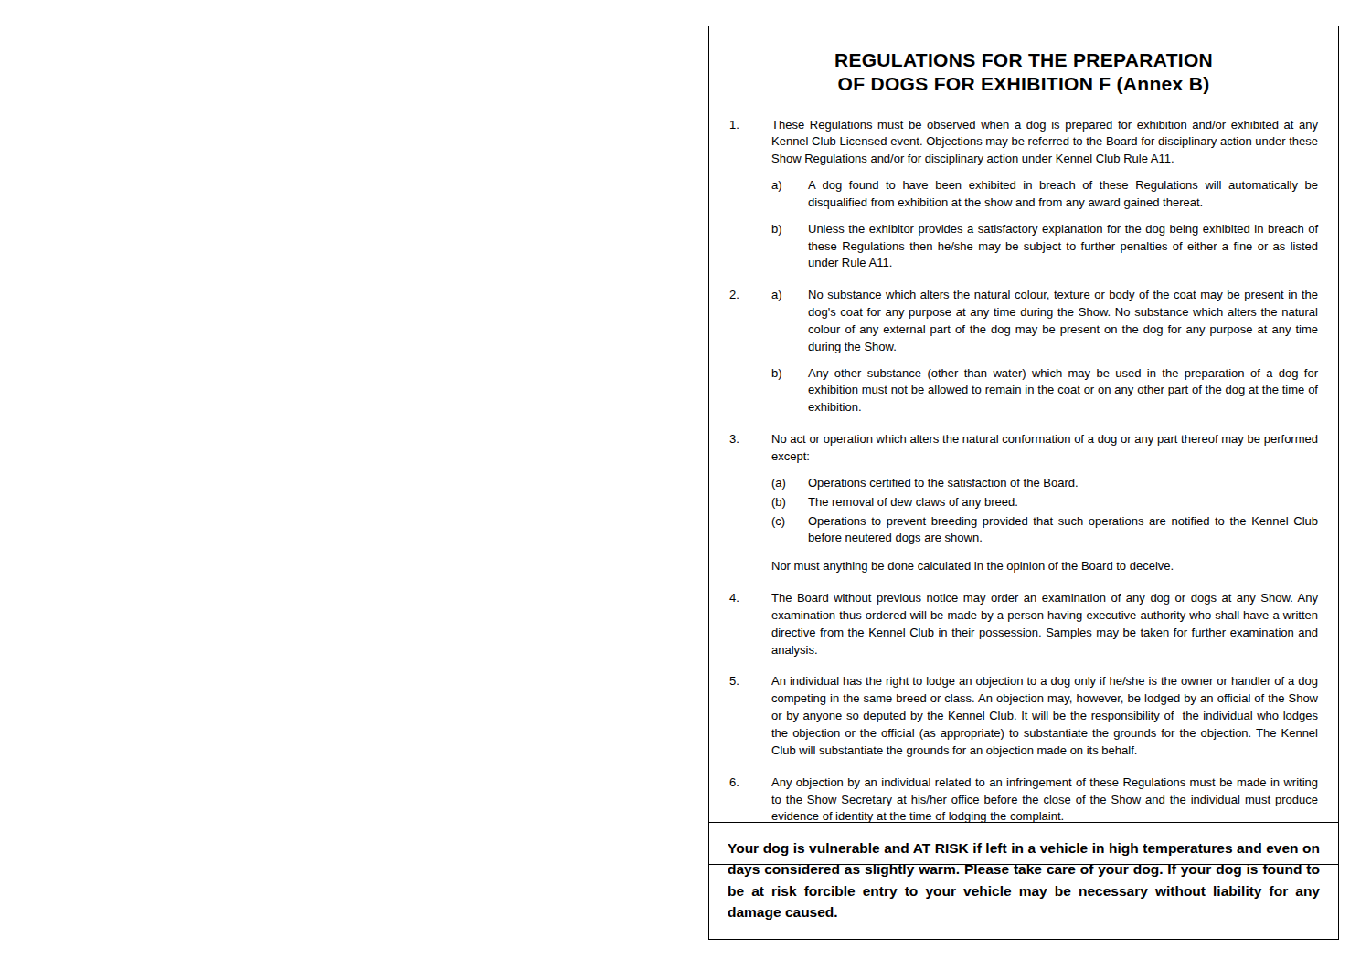REGULATIONS FOR THE PREPARATIONOF DOGS FOR EXHIBITION F (Annex B)
1.
These Regulations must be observed when a dog is prepared for exhibition and/or exhibited at any Kennel Club Licensed event. Objections may be referred to the Board for disciplinary action under these Show Regulations and/or for disciplinary action under Kennel Club Rule A11.
a)
A dog found to have been exhibited in breach of these Regulations will automatically be disqualified from exhibition at the show and from any award gained thereat.
b)
Unless the exhibitor provides a satisfactory explanation for the dog being exhibited in breach of these Regulations then he/she may be subject to further penalties of either a fine or as listed under Rule A11.
2.
a)
No substance which alters the natural colour, texture or body of the coat may be present in the dog's coat for any purpose at any time during the Show. No substance which alters the natural colour of any external part of the dog may be present on the dog for any purpose at any time during the Show.
b)
Any other substance (other than water) which may be used in the preparation of a dog for exhibition must not be allowed to remain in the coat or on any other part of the dog at the time of exhibition.
3.
No act or operation which alters the natural conformation of a dog or any part thereof may be performed except:
(a)
Operations certified to the satisfaction of the Board.
(b)
The removal of dew claws of any breed.
(c)
Operations to prevent breeding provided that such operations are notified to the Kennel Club before neutered dogs are shown.
Nor must anything be done calculated in the opinion of the Board to deceive.
4.
The Board without previous notice may order an examination of any dog or dogs at any Show. Any examination thus ordered will be made by a person having executive authority who shall have a written directive from the Kennel Club in their possession. Samples may be taken for further examination and analysis.
5.
An individual has the right to lodge an objection to a dog only if he/she is the owner or handler of a dog competing in the same breed or class. An objection may, however, be lodged by an official of the Show or by anyone so deputed by the Kennel Club. It will be the responsibility of the individual who lodges the objection or the official (as appropriate) to substantiate the grounds for the objection. The Kennel Club will substantiate the grounds for an objection made on its behalf.
6.
Any objection by an individual related to an infringement of these Regulations must be made in writing to the Show Secretary at his/her office before the close of the Show and the individual must produce evidence of identity at the time of lodging the complaint.
Your dog is vulnerable and AT RISK if left in a vehicle in high temperatures and even on days considered as slightly warm. Please take care of your dog. If your dog is found to be at risk forcible entry to your vehicle may be necessary without liability for any damage caused.